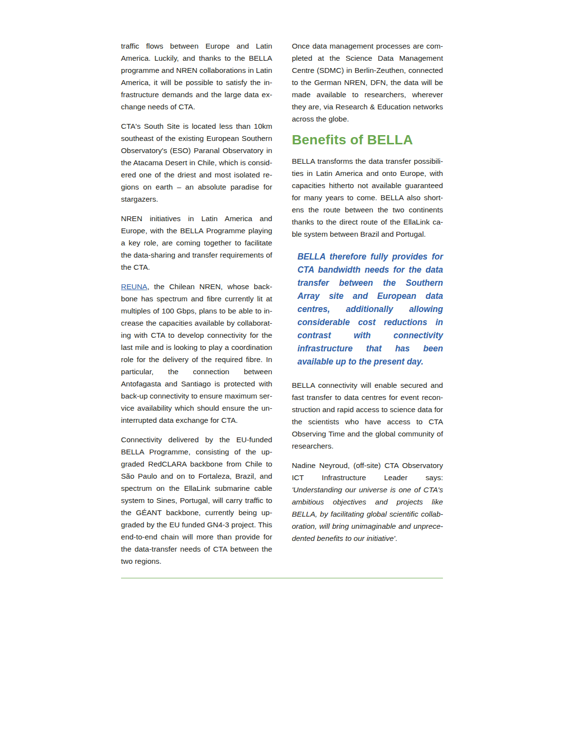traffic flows between Europe and Latin America. Luckily, and thanks to the BELLA programme and NREN collaborations in Latin America, it will be possible to satisfy the infrastructure demands and the large data exchange needs of CTA.
CTA's South Site is located less than 10km southeast of the existing European Southern Observatory's (ESO) Paranal Observatory in the Atacama Desert in Chile, which is considered one of the driest and most isolated regions on earth – an absolute paradise for stargazers.
NREN initiatives in Latin America and Europe, with the BELLA Programme playing a key role, are coming together to facilitate the data-sharing and transfer requirements of the CTA.
REUNA, the Chilean NREN, whose backbone has spectrum and fibre currently lit at multiples of 100 Gbps, plans to be able to increase the capacities available by collaborating with CTA to develop connectivity for the last mile and is looking to play a coordination role for the delivery of the required fibre. In particular, the connection between Antofagasta and Santiago is protected with back-up connectivity to ensure maximum service availability which should ensure the uninterrupted data exchange for CTA.
Connectivity delivered by the EU-funded BELLA Programme, consisting of the upgraded RedCLARA backbone from Chile to São Paulo and on to Fortaleza, Brazil, and spectrum on the EllaLink submarine cable system to Sines, Portugal, will carry traffic to the GÉANT backbone, currently being upgraded by the EU funded GN4-3 project. This end-to-end chain will more than provide for the data-transfer needs of CTA between the two regions.
Once data management processes are completed at the Science Data Management Centre (SDMC) in Berlin-Zeuthen, connected to the German NREN, DFN, the data will be made available to researchers, wherever they are, via Research & Education networks across the globe.
Benefits of BELLA
BELLA transforms the data transfer possibilities in Latin America and onto Europe, with capacities hitherto not available guaranteed for many years to come. BELLA also shortens the route between the two continents thanks to the direct route of the EllaLink cable system between Brazil and Portugal.
BELLA therefore fully provides for CTA bandwidth needs for the data transfer between the Southern Array site and European data centres, additionally allowing considerable cost reductions in contrast with connectivity infrastructure that has been available up to the present day.
BELLA connectivity will enable secured and fast transfer to data centres for event reconstruction and rapid access to science data for the scientists who have access to CTA Observing Time and the global community of researchers.
Nadine Neyroud, (off-site) CTA Observatory ICT Infrastructure Leader says: 'Understanding our universe is one of CTA's ambitious objectives and projects like BELLA, by facilitating global scientific collaboration, will bring unimaginable and unprecedented benefits to our initiative'.